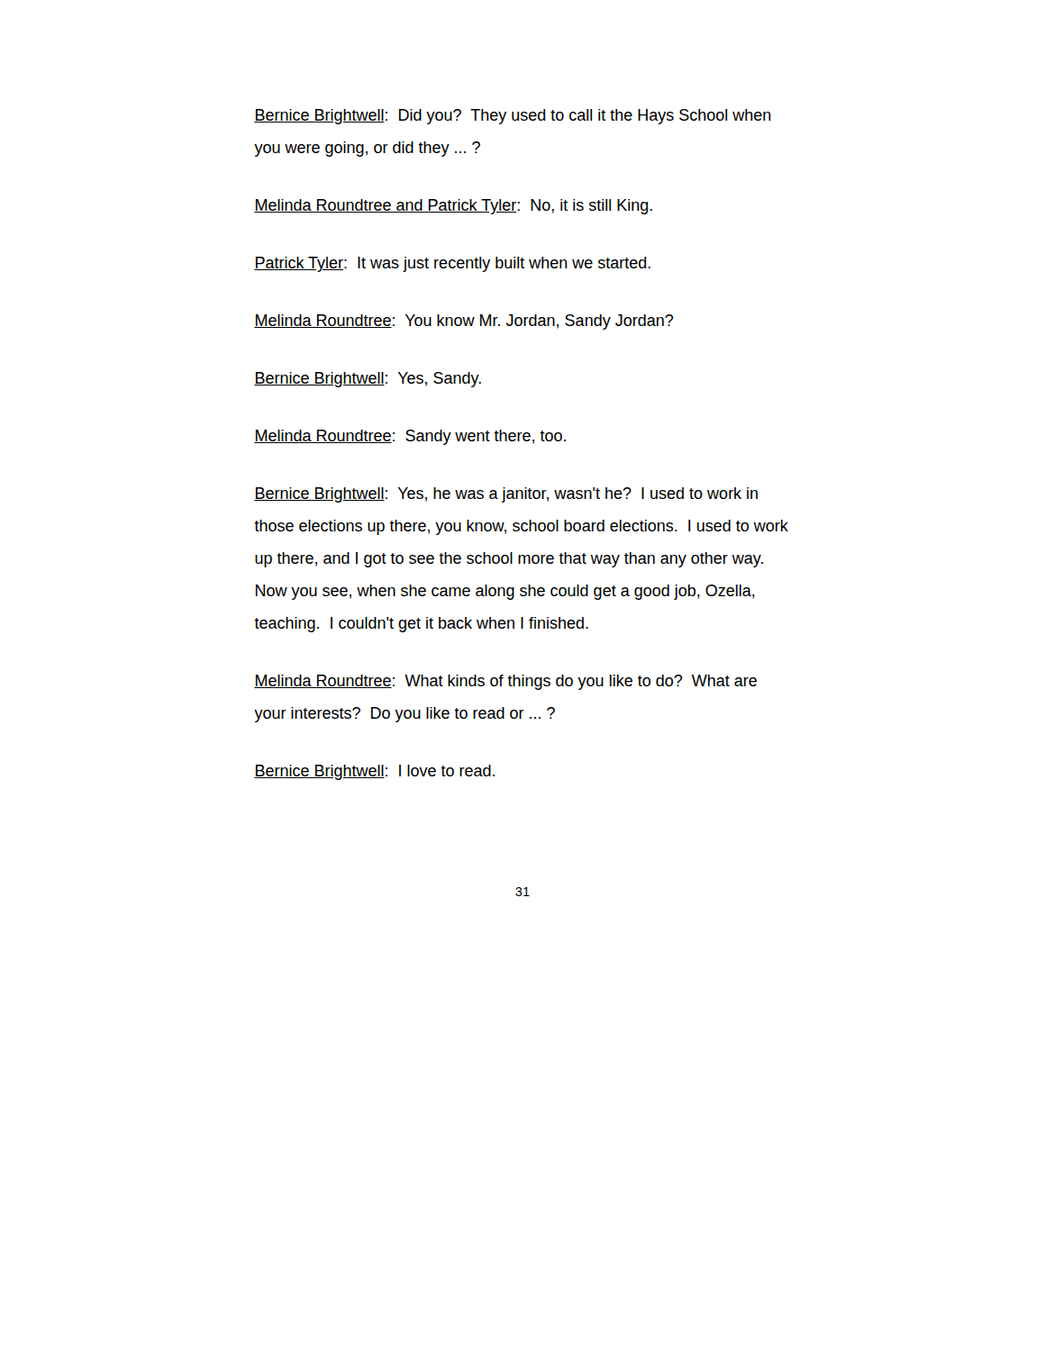Bernice Brightwell: Did you? They used to call it the Hays School when you were going, or did they ... ?
Melinda Roundtree and Patrick Tyler: No, it is still King.
Patrick Tyler: It was just recently built when we started.
Melinda Roundtree: You know Mr. Jordan, Sandy Jordan?
Bernice Brightwell: Yes, Sandy.
Melinda Roundtree: Sandy went there, too.
Bernice Brightwell: Yes, he was a janitor, wasn't he? I used to work in those elections up there, you know, school board elections. I used to work up there, and I got to see the school more that way than any other way. Now you see, when she came along she could get a good job, Ozella, teaching. I couldn't get it back when I finished.
Melinda Roundtree: What kinds of things do you like to do? What are your interests? Do you like to read or ... ?
Bernice Brightwell: I love to read.
31